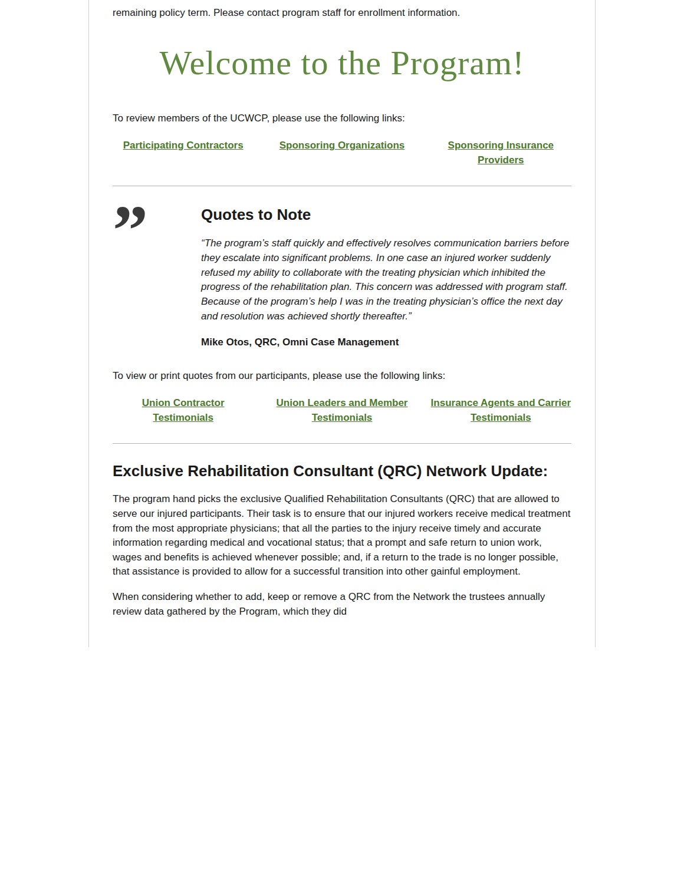remaining policy term. Please contact program staff for enrollment information.
Welcome to the Program!
To review members of the UCWCP, please use the following links:
Participating Contractors
Sponsoring Organizations
Sponsoring Insurance Providers
”
Quotes to Note
“The program’s staff quickly and effectively resolves communication barriers before they escalate into significant problems. In one case an injured worker suddenly refused my ability to collaborate with the treating physician which inhibited the progress of the rehabilitation plan. This concern was addressed with program staff. Because of the program’s help I was in the treating physician’s office the next day and resolution was achieved shortly thereafter.”
Mike Otos, QRC, Omni Case Management
To view or print quotes from our participants, please use the following links:
Union Contractor Testimonials
Union Leaders and Member Testimonials
Insurance Agents and Carrier Testimonials
Exclusive Rehabilitation Consultant (QRC) Network Update:
The program hand picks the exclusive Qualified Rehabilitation Consultants (QRC) that are allowed to serve our injured participants. Their task is to ensure that our injured workers receive medical treatment from the most appropriate physicians; that all the parties to the injury receive timely and accurate information regarding medical and vocational status; that a prompt and safe return to union work, wages and benefits is achieved whenever possible; and, if a return to the trade is no longer possible, that assistance is provided to allow for a successful transition into other gainful employment.
When considering whether to add, keep or remove a QRC from the Network the trustees annually review data gathered by the Program, which they did